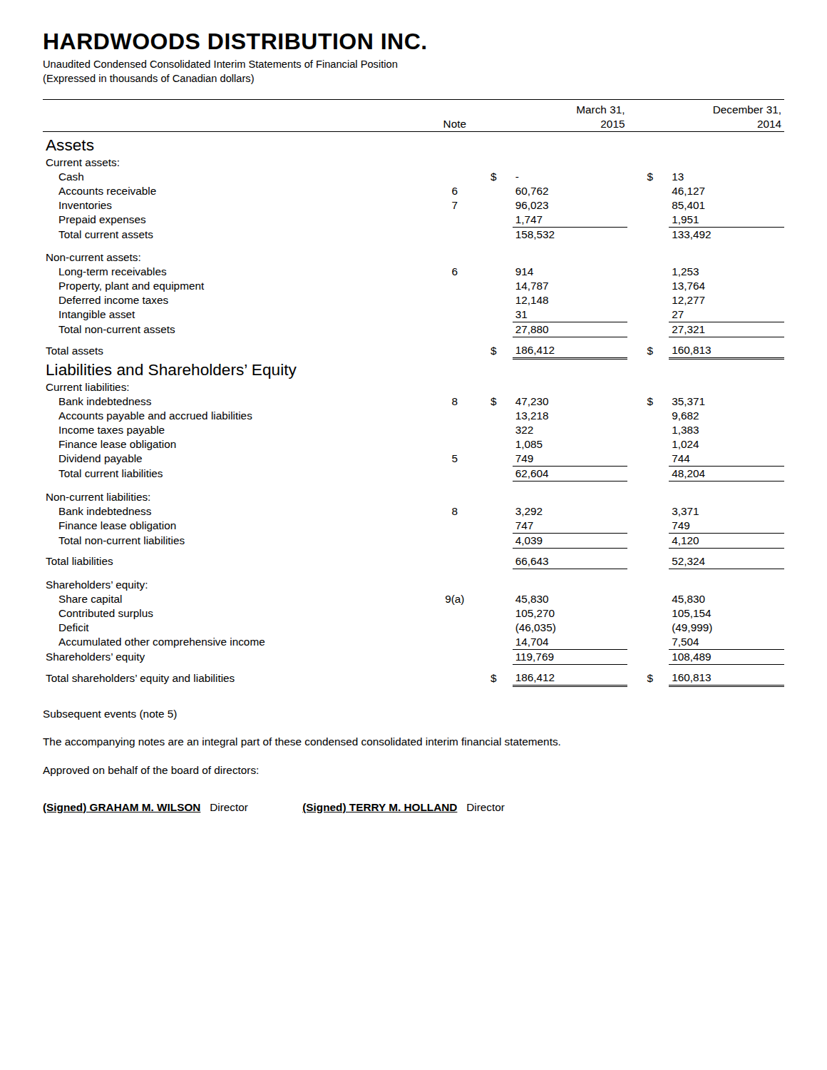HARDWOODS DISTRIBUTION INC.
Unaudited Condensed Consolidated Interim Statements of Financial Position
(Expressed in thousands of Canadian dollars)
| | | March 31, | | December 31, |
| | Note | 2015 | | 2014 |
| Assets |
| Current assets: | | | | | | |
| Cash | | $ | - | | $ | 13 |
| Accounts receivable | 6 | | 60,762 | | | 46,127 |
| Inventories | 7 | | 96,023 | | | 85,401 |
| Prepaid expenses | | | 1,747 | | | 1,951 |
| Total current assets | | | 158,532 | | | 133,492 |
| Non-current assets: | | | | | | |
| Long-term receivables | 6 | | 914 | | | 1,253 |
| Property, plant and equipment | | | 14,787 | | | 13,764 |
| Deferred income taxes | | | 12,148 | | | 12,277 |
| Intangible asset | | | 31 | | | 27 |
| Total non-current assets | | | 27,880 | | | 27,321 |
| Total assets | | $ | 186,412 | | $ | 160,813 |
| Liabilities and Shareholders’ Equity |
| Current liabilities: | | | | | | |
| Bank indebtedness | 8 | $ | 47,230 | | $ | 35,371 |
| Accounts payable and accrued liabilities | | | 13,218 | | | 9,682 |
| Income taxes payable | | | 322 | | | 1,383 |
| Finance lease obligation | | | 1,085 | | | 1,024 |
| Dividend payable | 5 | | 749 | | | 744 |
| Total current liabilities | | | 62,604 | | | 48,204 |
| Non-current liabilities: | | | | | | |
| Bank indebtedness | 8 | | 3,292 | | | 3,371 |
| Finance lease obligation | | | 747 | | | 749 |
| Total non-current liabilities | | | 4,039 | | | 4,120 |
| Total liabilities | | | 66,643 | | | 52,324 |
| Shareholders’ equity: | | | | | | |
| Share capital | 9(a) | | 45,830 | | | 45,830 |
| Contributed surplus | | | 105,270 | | | 105,154 |
| Deficit | | | (46,035) | | | (49,999) |
| Accumulated other comprehensive income | | | 14,704 | | | 7,504 |
| Shareholders’ equity | | | 119,769 | | | 108,489 |
| Total shareholders’ equity and liabilities | | $ | 186,412 | | $ | 160,813 |
Subsequent events (note 5)
The accompanying notes are an integral part of these condensed consolidated interim financial statements.
Approved on behalf of the board of directors:
(Signed) GRAHAM M. WILSON Director (Signed) TERRY M. HOLLAND Director